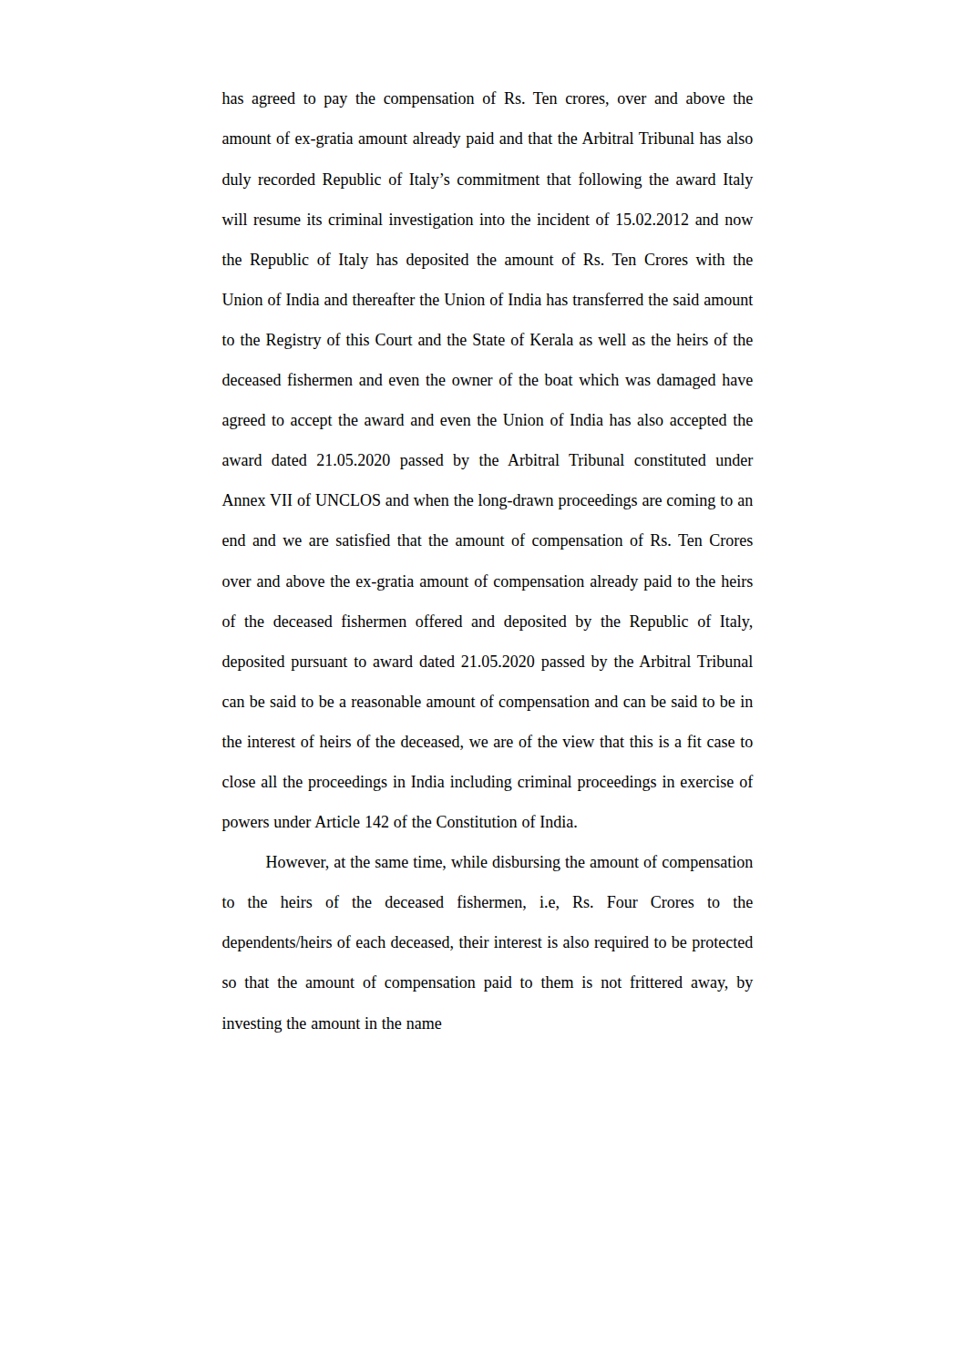has agreed to pay the compensation of Rs. Ten crores, over and above the amount of ex-gratia amount already paid and that the Arbitral Tribunal has also duly recorded Republic of Italy’s commitment that following the award Italy will resume its criminal investigation into the incident of 15.02.2012 and now the Republic of Italy has deposited the amount of Rs. Ten Crores with the Union of India and thereafter the Union of India has transferred the said amount to the Registry of this Court and the State of Kerala as well as the heirs of the deceased fishermen and even the owner of the boat which was damaged have agreed to accept the award and even the Union of India has also accepted the award dated 21.05.2020 passed by the Arbitral Tribunal constituted under Annex VII of UNCLOS and when the long-drawn proceedings are coming to an end and we are satisfied that the amount of compensation of Rs. Ten Crores over and above the ex-gratia amount of compensation already paid to the heirs of the deceased fishermen offered and deposited by the Republic of Italy, deposited pursuant to award dated 21.05.2020 passed by the Arbitral Tribunal can be said to be a reasonable amount of compensation and can be said to be in the interest of heirs of the deceased, we are of the view that this is a fit case to close all the proceedings in India including criminal proceedings in exercise of powers under Article 142 of the Constitution of India.
However, at the same time, while disbursing the amount of compensation to the heirs of the deceased fishermen, i.e, Rs. Four Crores to the dependents/heirs of each deceased, their interest is also required to be protected so that the amount of compensation paid to them is not frittered away, by investing the amount in the name